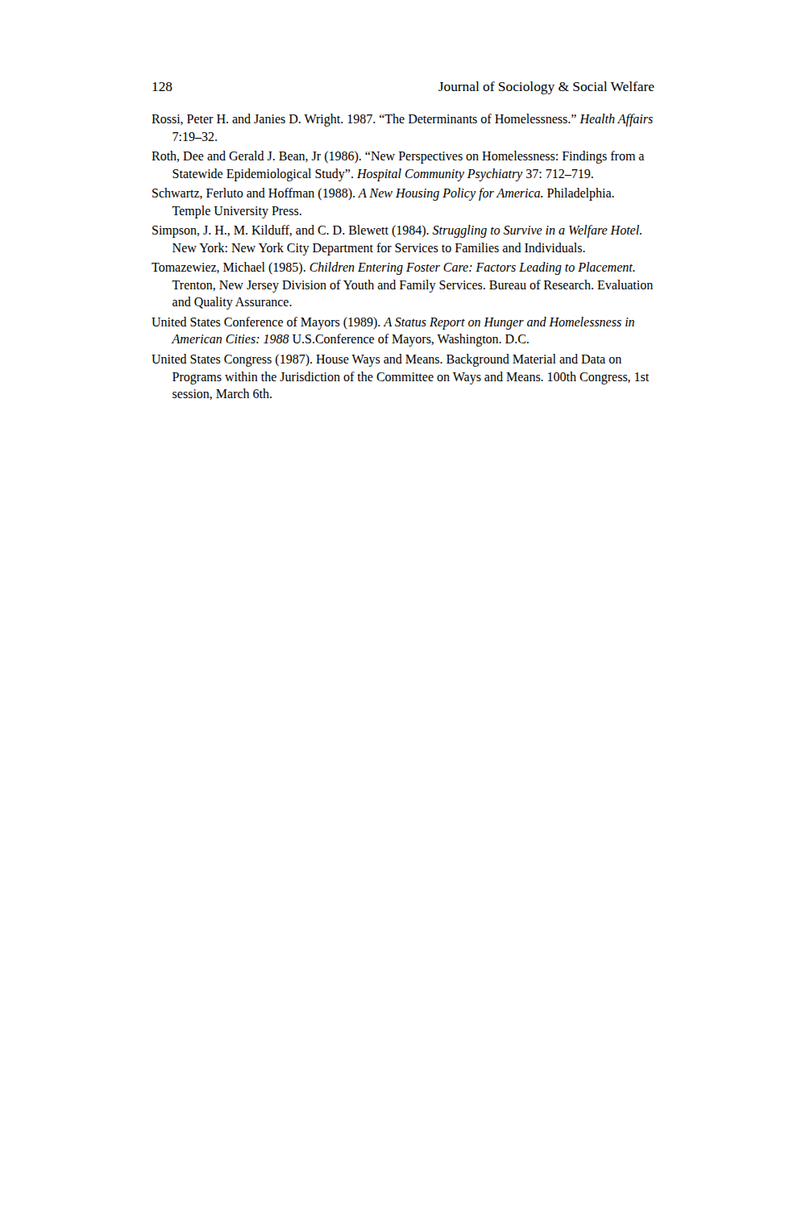128 Journal of Sociology & Social Welfare
Rossi, Peter H. and Janies D. Wright. 1987. “The Determinants of Homelessness.” Health Affairs 7:19–32.
Roth, Dee and Gerald J. Bean, Jr (1986). “New Perspectives on Homelessness: Findings from a Statewide Epidemiological Study”. Hospital Community Psychiatry 37: 712–719.
Schwartz, Ferluto and Hoffman (1988). A New Housing Policy for America. Philadelphia. Temple University Press.
Simpson, J. H., M. Kilduff, and C. D. Blewett (1984). Struggling to Survive in a Welfare Hotel. New York: New York City Department for Services to Families and Individuals.
Tomazewiez, Michael (1985). Children Entering Foster Care: Factors Leading to Placement. Trenton, New Jersey Division of Youth and Family Services. Bureau of Research. Evaluation and Quality Assurance.
United States Conference of Mayors (1989). A Status Report on Hunger and Homelessness in American Cities: 1988 U.S.Conference of Mayors, Washington. D.C.
United States Congress (1987). House Ways and Means. Background Material and Data on Programs within the Jurisdiction of the Committee on Ways and Means. 100th Congress, 1st session, March 6th.